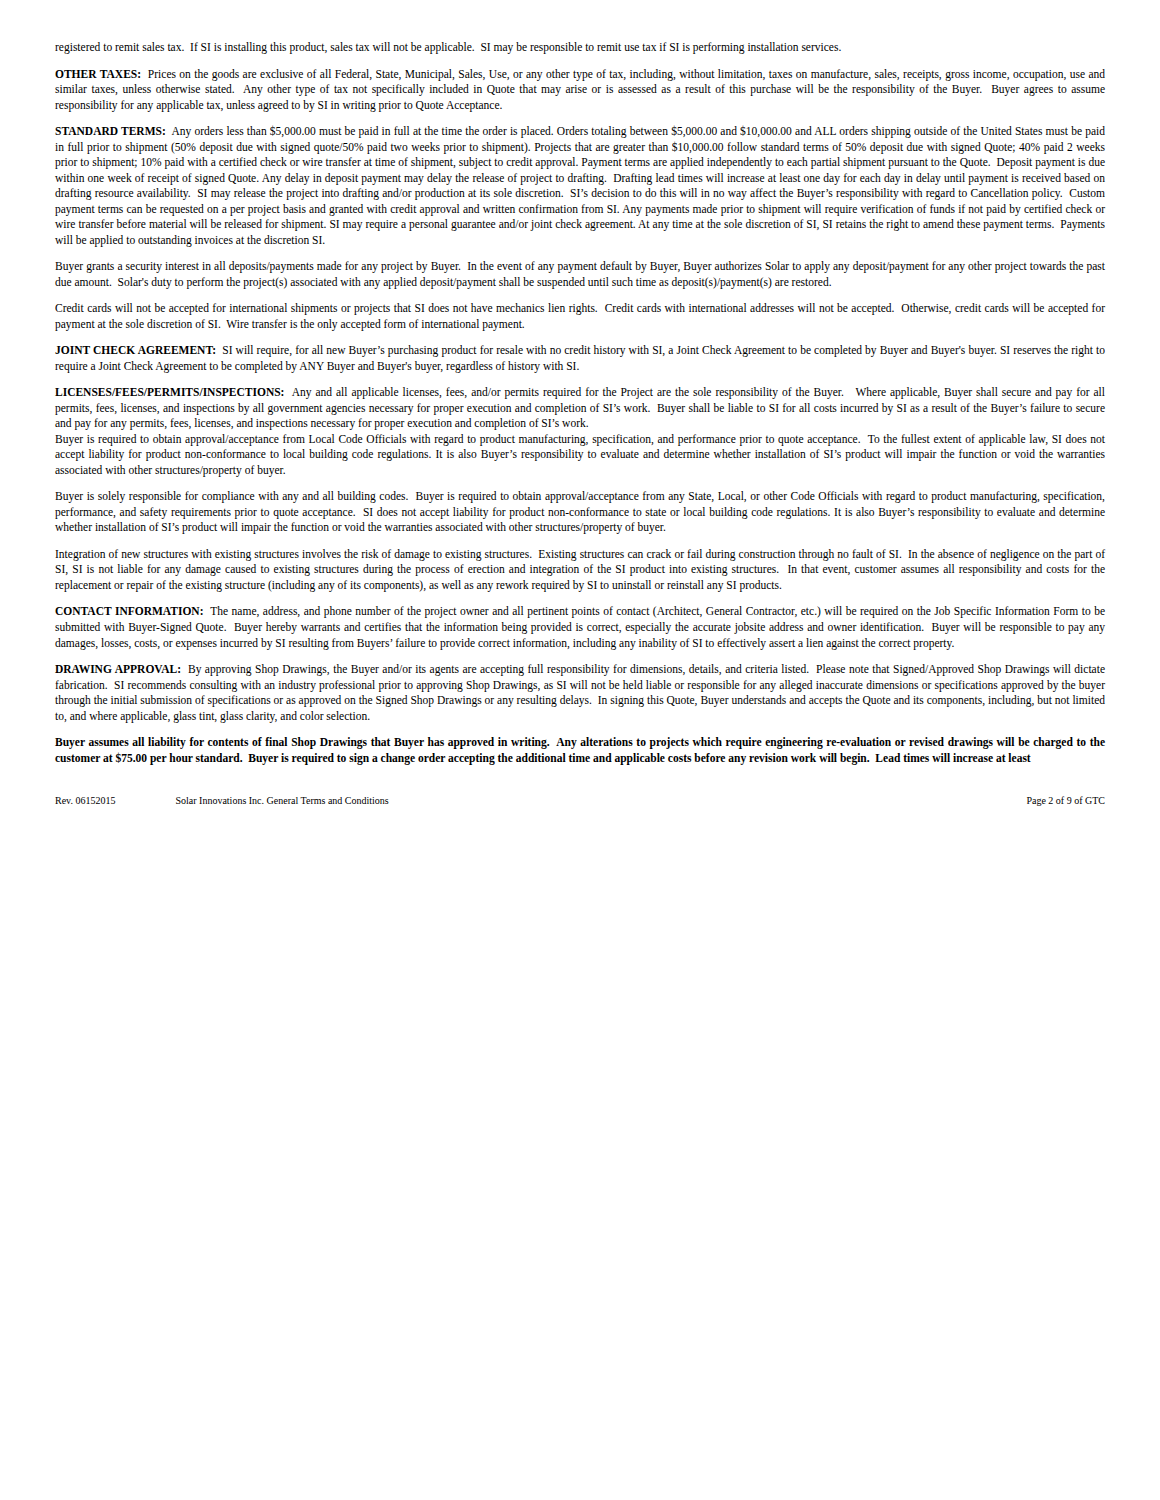registered to remit sales tax. If SI is installing this product, sales tax will not be applicable. SI may be responsible to remit use tax if SI is performing installation services.
OTHER TAXES: Prices on the goods are exclusive of all Federal, State, Municipal, Sales, Use, or any other type of tax, including, without limitation, taxes on manufacture, sales, receipts, gross income, occupation, use and similar taxes, unless otherwise stated. Any other type of tax not specifically included in Quote that may arise or is assessed as a result of this purchase will be the responsibility of the Buyer. Buyer agrees to assume responsibility for any applicable tax, unless agreed to by SI in writing prior to Quote Acceptance.
STANDARD TERMS: Any orders less than $5,000.00 must be paid in full at the time the order is placed. Orders totaling between $5,000.00 and $10,000.00 and ALL orders shipping outside of the United States must be paid in full prior to shipment (50% deposit due with signed quote/50% paid two weeks prior to shipment). Projects that are greater than $10,000.00 follow standard terms of 50% deposit due with signed Quote; 40% paid 2 weeks prior to shipment; 10% paid with a certified check or wire transfer at time of shipment, subject to credit approval. Payment terms are applied independently to each partial shipment pursuant to the Quote. Deposit payment is due within one week of receipt of signed Quote. Any delay in deposit payment may delay the release of project to drafting. Drafting lead times will increase at least one day for each day in delay until payment is received based on drafting resource availability. SI may release the project into drafting and/or production at its sole discretion. SI’s decision to do this will in no way affect the Buyer’s responsibility with regard to Cancellation policy. Custom payment terms can be requested on a per project basis and granted with credit approval and written confirmation from SI. Any payments made prior to shipment will require verification of funds if not paid by certified check or wire transfer before material will be released for shipment. SI may require a personal guarantee and/or joint check agreement. At any time at the sole discretion of SI, SI retains the right to amend these payment terms. Payments will be applied to outstanding invoices at the discretion SI.
Buyer grants a security interest in all deposits/payments made for any project by Buyer. In the event of any payment default by Buyer, Buyer authorizes Solar to apply any deposit/payment for any other project towards the past due amount. Solar's duty to perform the project(s) associated with any applied deposit/payment shall be suspended until such time as deposit(s)/payment(s) are restored.
Credit cards will not be accepted for international shipments or projects that SI does not have mechanics lien rights. Credit cards with international addresses will not be accepted. Otherwise, credit cards will be accepted for payment at the sole discretion of SI. Wire transfer is the only accepted form of international payment.
JOINT CHECK AGREEMENT: SI will require, for all new Buyer’s purchasing product for resale with no credit history with SI, a Joint Check Agreement to be completed by Buyer and Buyer's buyer. SI reserves the right to require a Joint Check Agreement to be completed by ANY Buyer and Buyer's buyer, regardless of history with SI.
LICENSES/FEES/PERMITS/INSPECTIONS: Any and all applicable licenses, fees, and/or permits required for the Project are the sole responsibility of the Buyer. Where applicable, Buyer shall secure and pay for all permits, fees, licenses, and inspections by all government agencies necessary for proper execution and completion of SI’s work. Buyer shall be liable to SI for all costs incurred by SI as a result of the Buyer’s failure to secure and pay for any permits, fees, licenses, and inspections necessary for proper execution and completion of SI’s work.
Buyer is required to obtain approval/acceptance from Local Code Officials with regard to product manufacturing, specification, and performance prior to quote acceptance. To the fullest extent of applicable law, SI does not accept liability for product non-conformance to local building code regulations. It is also Buyer’s responsibility to evaluate and determine whether installation of SI’s product will impair the function or void the warranties associated with other structures/property of buyer.
Buyer is solely responsible for compliance with any and all building codes. Buyer is required to obtain approval/acceptance from any State, Local, or other Code Officials with regard to product manufacturing, specification, performance, and safety requirements prior to quote acceptance. SI does not accept liability for product non-conformance to state or local building code regulations. It is also Buyer’s responsibility to evaluate and determine whether installation of SI’s product will impair the function or void the warranties associated with other structures/property of buyer.
Integration of new structures with existing structures involves the risk of damage to existing structures. Existing structures can crack or fail during construction through no fault of SI. In the absence of negligence on the part of SI, SI is not liable for any damage caused to existing structures during the process of erection and integration of the SI product into existing structures. In that event, customer assumes all responsibility and costs for the replacement or repair of the existing structure (including any of its components), as well as any rework required by SI to uninstall or reinstall any SI products.
CONTACT INFORMATION: The name, address, and phone number of the project owner and all pertinent points of contact (Architect, General Contractor, etc.) will be required on the Job Specific Information Form to be submitted with Buyer-Signed Quote. Buyer hereby warrants and certifies that the information being provided is correct, especially the accurate jobsite address and owner identification. Buyer will be responsible to pay any damages, losses, costs, or expenses incurred by SI resulting from Buyers’ failure to provide correct information, including any inability of SI to effectively assert a lien against the correct property.
DRAWING APPROVAL: By approving Shop Drawings, the Buyer and/or its agents are accepting full responsibility for dimensions, details, and criteria listed. Please note that Signed/Approved Shop Drawings will dictate fabrication. SI recommends consulting with an industry professional prior to approving Shop Drawings, as SI will not be held liable or responsible for any alleged inaccurate dimensions or specifications approved by the buyer through the initial submission of specifications or as approved on the Signed Shop Drawings or any resulting delays. In signing this Quote, Buyer understands and accepts the Quote and its components, including, but not limited to, and where applicable, glass tint, glass clarity, and color selection.
Buyer assumes all liability for contents of final Shop Drawings that Buyer has approved in writing. Any alterations to projects which require engineering re-evaluation or revised drawings will be charged to the customer at $75.00 per hour standard. Buyer is required to sign a change order accepting the additional time and applicable costs before any revision work will begin. Lead times will increase at least
Rev. 06152015 Solar Innovations Inc. General Terms and Conditions Page 2 of 9 of GTC